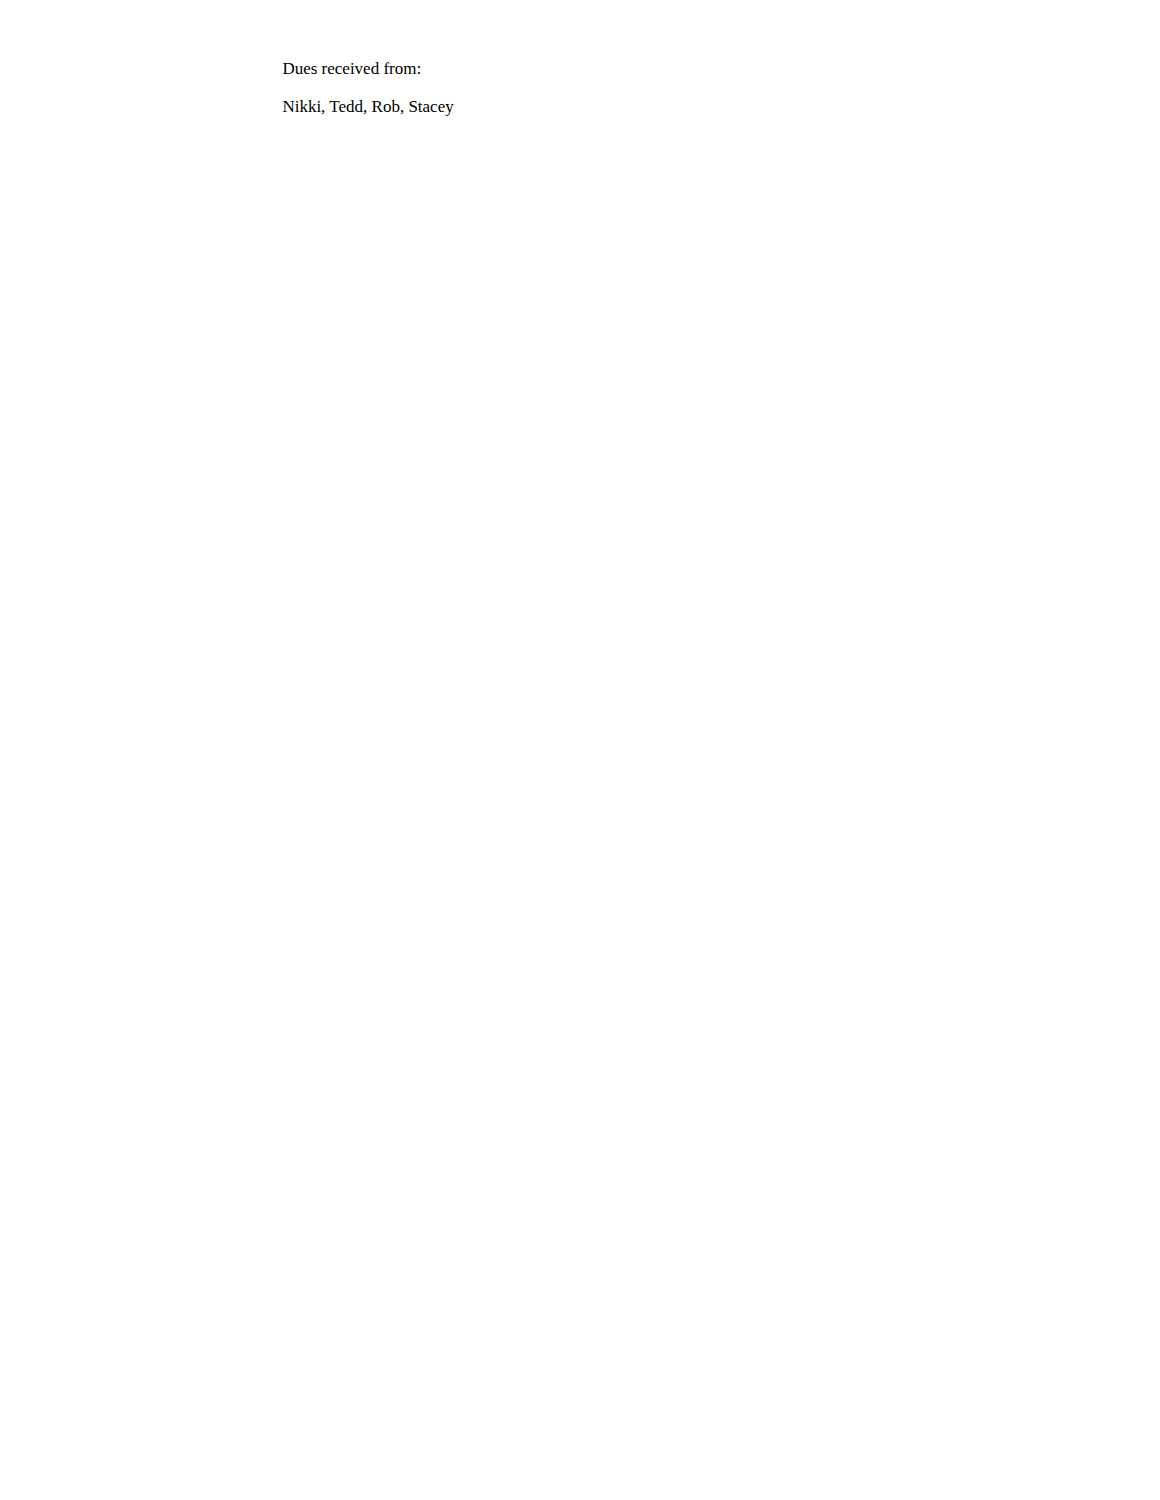Dues received from:
Nikki, Tedd, Rob, Stacey